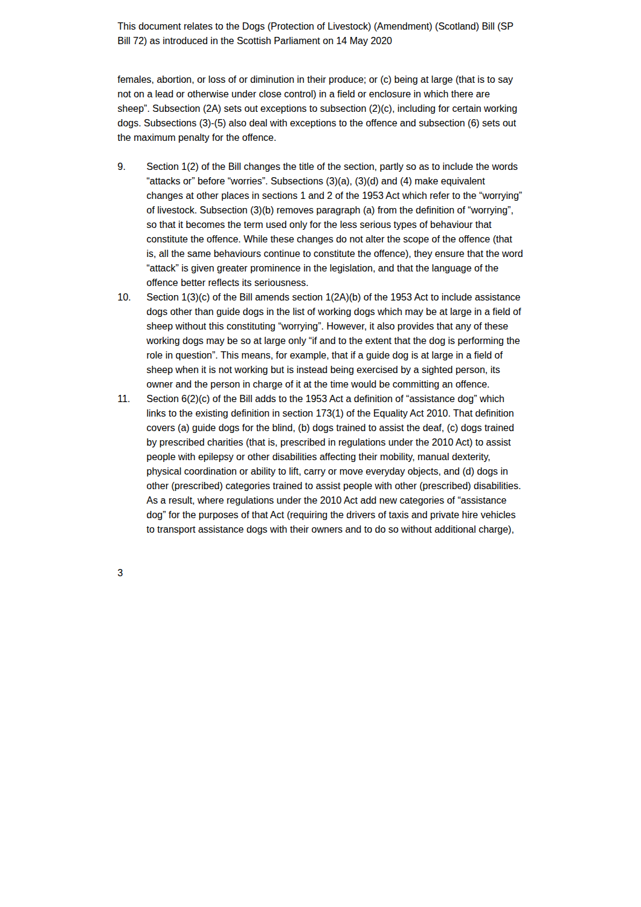This document relates to the Dogs (Protection of Livestock) (Amendment) (Scotland) Bill (SP Bill 72) as introduced in the Scottish Parliament on 14 May 2020
females, abortion, or loss of or diminution in their produce; or (c) being at large (that is to say not on a lead or otherwise under close control) in a field or enclosure in which there are sheep”. Subsection (2A) sets out exceptions to subsection (2)(c), including for certain working dogs. Subsections (3)-(5) also deal with exceptions to the offence and subsection (6) sets out the maximum penalty for the offence.
9. Section 1(2) of the Bill changes the title of the section, partly so as to include the words “attacks or” before “worries”. Subsections (3)(a), (3)(d) and (4) make equivalent changes at other places in sections 1 and 2 of the 1953 Act which refer to the “worrying” of livestock. Subsection (3)(b) removes paragraph (a) from the definition of “worrying”, so that it becomes the term used only for the less serious types of behaviour that constitute the offence. While these changes do not alter the scope of the offence (that is, all the same behaviours continue to constitute the offence), they ensure that the word “attack” is given greater prominence in the legislation, and that the language of the offence better reflects its seriousness.
10. Section 1(3)(c) of the Bill amends section 1(2A)(b) of the 1953 Act to include assistance dogs other than guide dogs in the list of working dogs which may be at large in a field of sheep without this constituting “worrying”. However, it also provides that any of these working dogs may be so at large only “if and to the extent that the dog is performing the role in question”. This means, for example, that if a guide dog is at large in a field of sheep when it is not working but is instead being exercised by a sighted person, its owner and the person in charge of it at the time would be committing an offence.
11. Section 6(2)(c) of the Bill adds to the 1953 Act a definition of “assistance dog” which links to the existing definition in section 173(1) of the Equality Act 2010. That definition covers (a) guide dogs for the blind, (b) dogs trained to assist the deaf, (c) dogs trained by prescribed charities (that is, prescribed in regulations under the 2010 Act) to assist people with epilepsy or other disabilities affecting their mobility, manual dexterity, physical coordination or ability to lift, carry or move everyday objects, and (d) dogs in other (prescribed) categories trained to assist people with other (prescribed) disabilities. As a result, where regulations under the 2010 Act add new categories of “assistance dog” for the purposes of that Act (requiring the drivers of taxis and private hire vehicles to transport assistance dogs with their owners and to do so without additional charge),
3